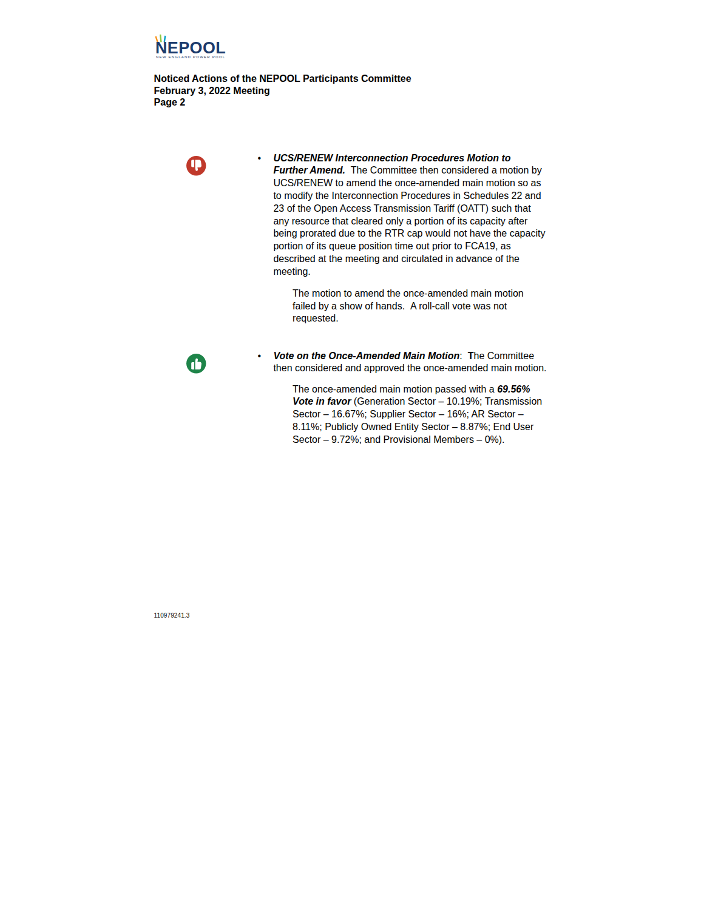NEPOOL NEW ENGLAND POWER POOL
Noticed Actions of the NEPOOL Participants Committee
February 3, 2022 Meeting
Page 2
•
UCS/RENEW Interconnection Procedures Motion to Further Amend. The Committee then considered a motion by UCS/RENEW to amend the once-amended main motion so as to modify the Interconnection Procedures in Schedules 22 and 23 of the Open Access Transmission Tariff (OATT) such that any resource that cleared only a portion of its capacity after being prorated due to the RTR cap would not have the capacity portion of its queue position time out prior to FCA19, as described at the meeting and circulated in advance of the meeting.
The motion to amend the once-amended main motion failed by a show of hands. A roll-call vote was not requested.
•
Vote on the Once-Amended Main Motion: The Committee then considered and approved the once-amended main motion.
The once-amended main motion passed with a 69.56% Vote in favor (Generation Sector – 10.19%; Transmission Sector – 16.67%; Supplier Sector – 16%; AR Sector – 8.11%; Publicly Owned Entity Sector – 8.87%; End User Sector – 9.72%; and Provisional Members – 0%).
110979241.3